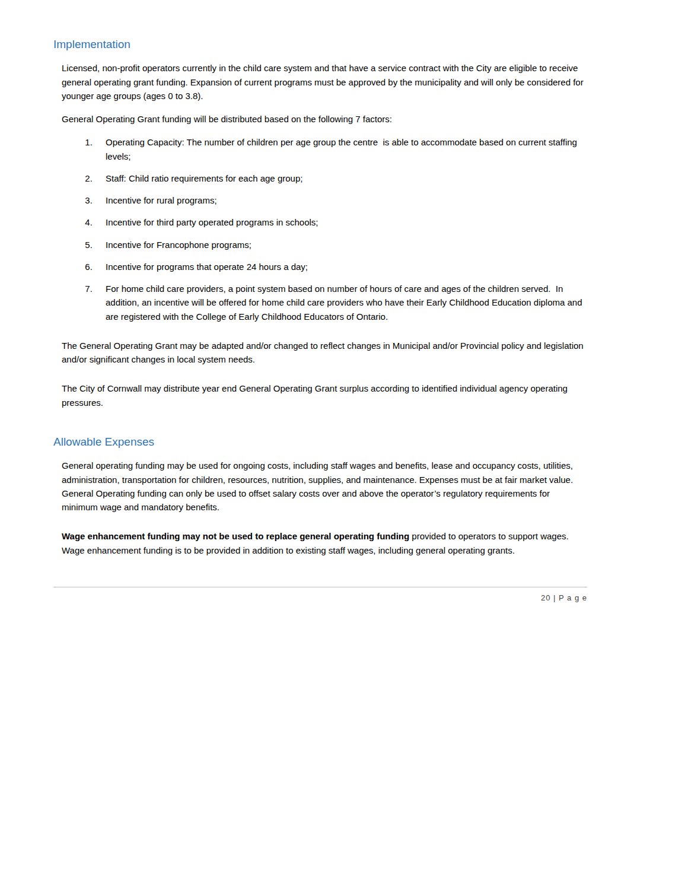Implementation
Licensed, non-profit operators currently in the child care system and that have a service contract with the City are eligible to receive general operating grant funding. Expansion of current programs must be approved by the municipality and will only be considered for younger age groups (ages 0 to 3.8).
General Operating Grant funding will be distributed based on the following 7 factors:
Operating Capacity: The number of children per age group the centre is able to accommodate based on current staffing levels;
Staff: Child ratio requirements for each age group;
Incentive for rural programs;
Incentive for third party operated programs in schools;
Incentive for Francophone programs;
Incentive for programs that operate 24 hours a day;
For home child care providers, a point system based on number of hours of care and ages of the children served. In addition, an incentive will be offered for home child care providers who have their Early Childhood Education diploma and are registered with the College of Early Childhood Educators of Ontario.
The General Operating Grant may be adapted and/or changed to reflect changes in Municipal and/or Provincial policy and legislation and/or significant changes in local system needs.
The City of Cornwall may distribute year end General Operating Grant surplus according to identified individual agency operating pressures.
Allowable Expenses
General operating funding may be used for ongoing costs, including staff wages and benefits, lease and occupancy costs, utilities, administration, transportation for children, resources, nutrition, supplies, and maintenance. Expenses must be at fair market value. General Operating funding can only be used to offset salary costs over and above the operator’s regulatory requirements for minimum wage and mandatory benefits.
Wage enhancement funding may not be used to replace general operating funding provided to operators to support wages. Wage enhancement funding is to be provided in addition to existing staff wages, including general operating grants.
20 | P a g e